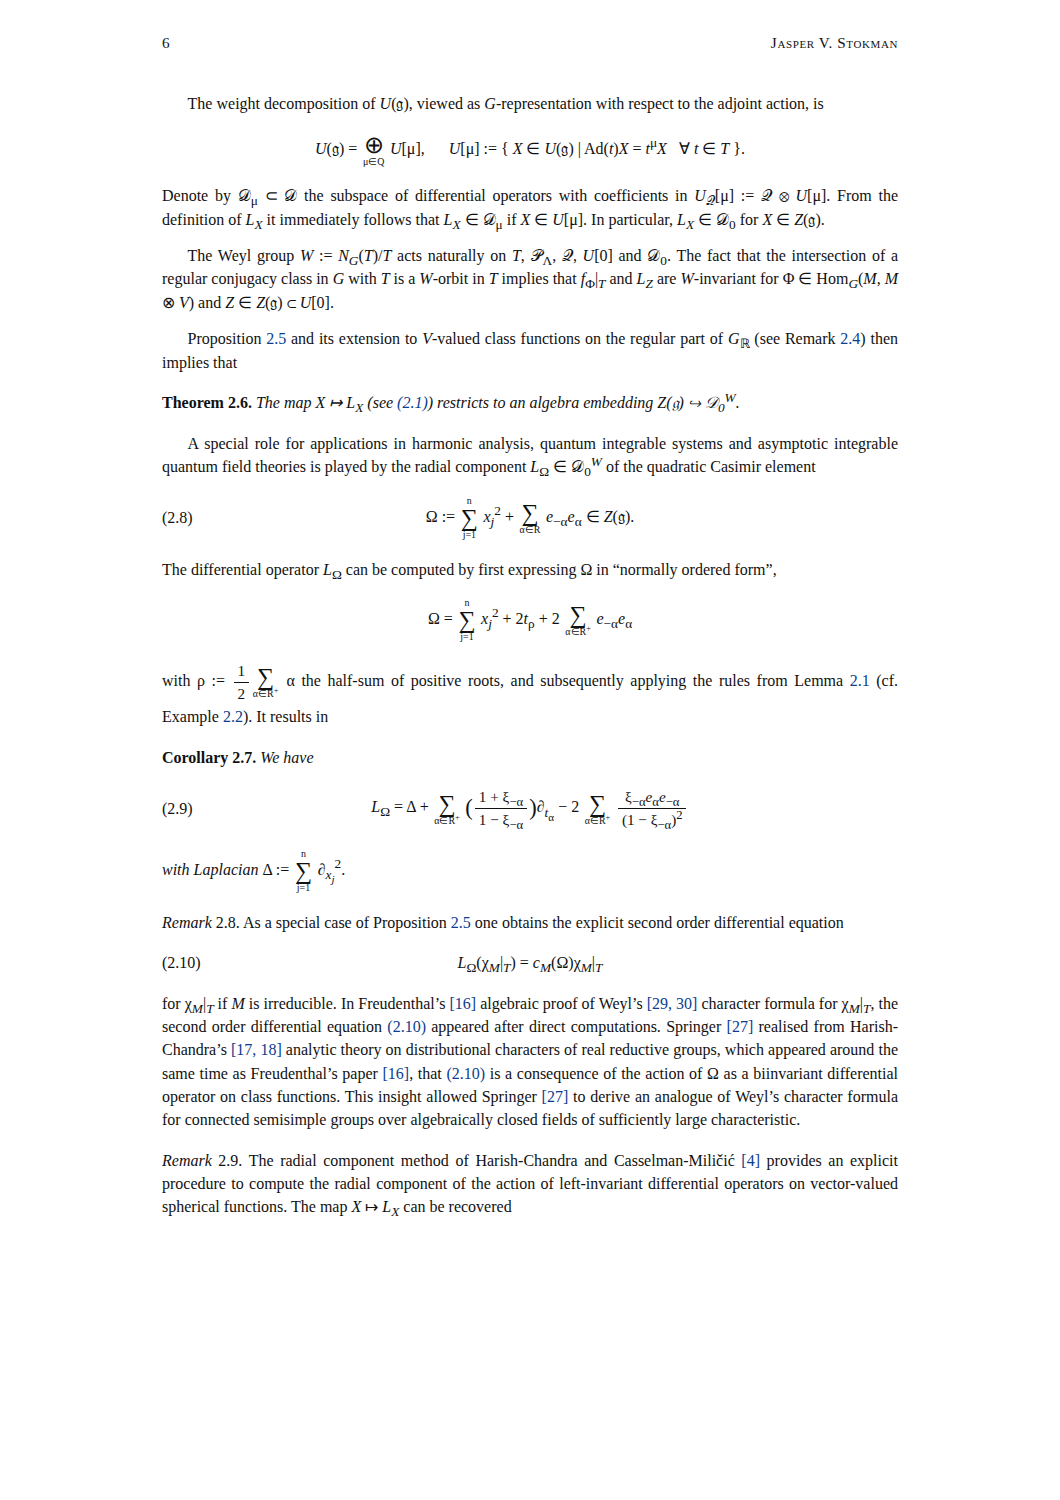6 Jasper V. Stokman
The weight decomposition of U(𝔤), viewed as G-representation with respect to the adjoint action, is
U(𝔤) = ⊕μ∈Q U[μ], U[μ] := { X ∈ U(𝔤) | Ad(t)X = tμX ∀ t ∈ T }.
Denote by 𝒟μ ⊂ 𝒟 the subspace of differential operators with coefficients in U𝒬[μ] := 𝒬 ⊗ U[μ]. From the definition of LX it immediately follows that LX ∈ 𝒟μ if X ∈ U[μ]. In particular, LX ∈ 𝒟0 for X ∈ Z(𝔤).
The Weyl group W := NG(T)/T acts naturally on T, 𝒫Λ, 𝒬, U[0] and 𝒟0. The fact that the intersection of a regular conjugacy class in G with T is a W-orbit in T implies that fΦ|T and LZ are W-invariant for Φ ∈ HomG(M, M ⊗ V) and Z ∈ Z(𝔤) ⊂ U[0].
Proposition 2.5 and its extension to V-valued class functions on the regular part of Gℝ (see Remark 2.4) then implies that
Theorem 2.6. The map X ↦ LX (see (2.1)) restricts to an algebra embedding Z(𝔤) ↪ 𝒟0W.
A special role for applications in harmonic analysis, quantum integrable systems and asymptotic integrable quantum field theories is played by the radial component LΩ ∈ 𝒟0W of the quadratic Casimir element
(2.8) Ω := n∑j=1 xj2 + ∑α∈R e−αeα ∈ Z(𝔤).
The differential operator LΩ can be computed by first expressing Ω in “normally ordered form”,
Ω = n∑j=1 xj2 + 2tρ + 2 ∑α∈R+ e−αeα
with ρ := 12∑α∈R+ α the half-sum of positive roots, and subsequently applying the rules from Lemma 2.1 (cf. Example 2.2). It results in
Corollary 2.7. We have
(2.9) LΩ = Δ + ∑α∈R+ (1 + ξ−α 1 − ξ−α)∂tα − 2 ∑α∈R+ ξ−αeαe−α(1 − ξ−α)2
with Laplacian Δ := n∑j=1 ∂xj2.
Remark 2.8. As a special case of Proposition 2.5 one obtains the explicit second order differential equation
(2.10) LΩ(χM|T) = cM(Ω)χM|T
for χM|T if M is irreducible. In Freudenthal’s [16] algebraic proof of Weyl’s [29, 30] character formula for χM|T, the second order differential equation (2.10) appeared after direct computations. Springer [27] realised from Harish-Chandra’s [17, 18] analytic theory on distributional characters of real reductive groups, which appeared around the same time as Freudenthal’s paper [16], that (2.10) is a consequence of the action of Ω as a biinvariant differential operator on class functions. This insight allowed Springer [27] to derive an analogue of Weyl’s character formula for connected semisimple groups over algebraically closed fields of sufficiently large characteristic.
Remark 2.9. The radial component method of Harish-Chandra and Casselman-Miličić [4] provides an explicit procedure to compute the radial component of the action of left-invariant differential operators on vector-valued spherical functions. The map X ↦ LX can be recovered